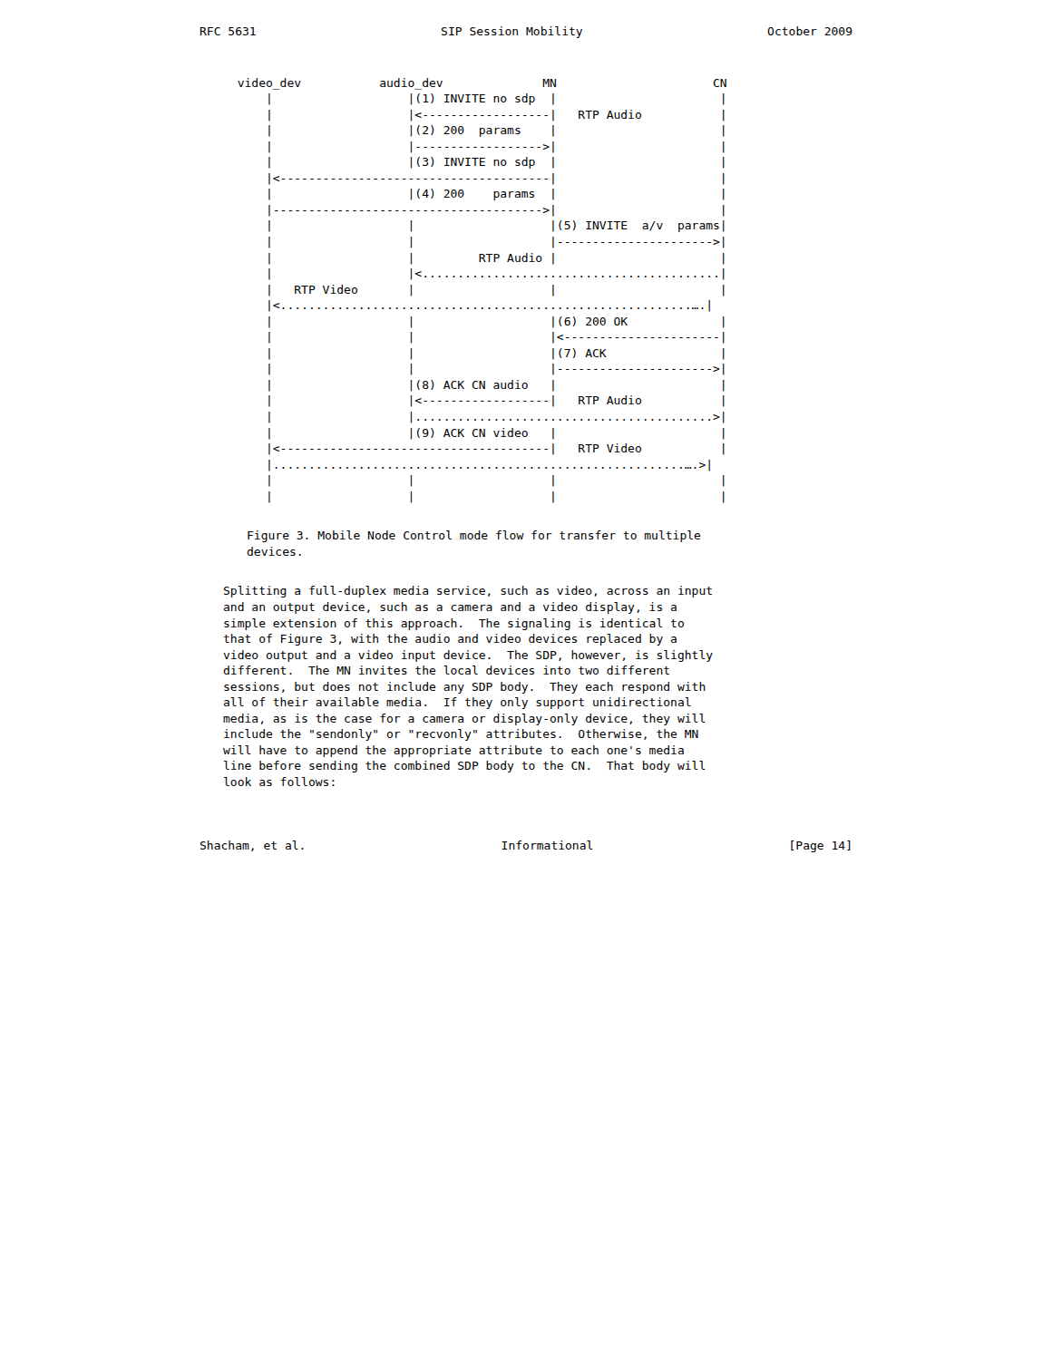RFC 5631 SIP Session Mobility October 2009
  video_dev           audio_dev              MN                      CN
      |                   |(1) INVITE no sdp  |                       |
      |                   |<------------------|   RTP Audio           |
      |                   |(2) 200  params    |                       |
      |                   |------------------>|                       |
      |                   |(3) INVITE no sdp  |                       |
      |<--------------------------------------|                       |
      |                   |(4) 200    params  |                       |
      |-------------------------------------->|                       |
      |                   |                   |(5) INVITE  a/v  params|
      |                   |                   |---------------------->|
      |                   |         RTP Audio |                       |
      |                   |<..........................................|
      |   RTP Video       |                   |                       |
      |<..........................................................….|
      |                   |                   |(6) 200 OK             |
      |                   |                   |<----------------------|
      |                   |                   |(7) ACK                |
      |                   |                   |---------------------->|
      |                   |(8) ACK CN audio   |                       |
      |                   |<------------------|   RTP Audio           |
      |                   |..........................................>|
      |                   |(9) ACK CN video   |                       |
      |<--------------------------------------|   RTP Video           |
      |..........................................................….>|
      |                   |                   |                       |
      |                   |                   |                       |
Figure 3. Mobile Node Control mode flow for transfer to multiple devices.
Splitting a full-duplex media service, such as video, across an input and an output device, such as a camera and a video display, is a simple extension of this approach. The signaling is identical to that of Figure 3, with the audio and video devices replaced by a video output and a video input device. The SDP, however, is slightly different. The MN invites the local devices into two different sessions, but does not include any SDP body. They each respond with all of their available media. If they only support unidirectional media, as is the case for a camera or display-only device, they will include the "sendonly" or "recvonly" attributes. Otherwise, the MN will have to append the appropriate attribute to each one's media line before sending the combined SDP body to the CN. That body will look as follows:
Shacham, et al. Informational [Page 14]